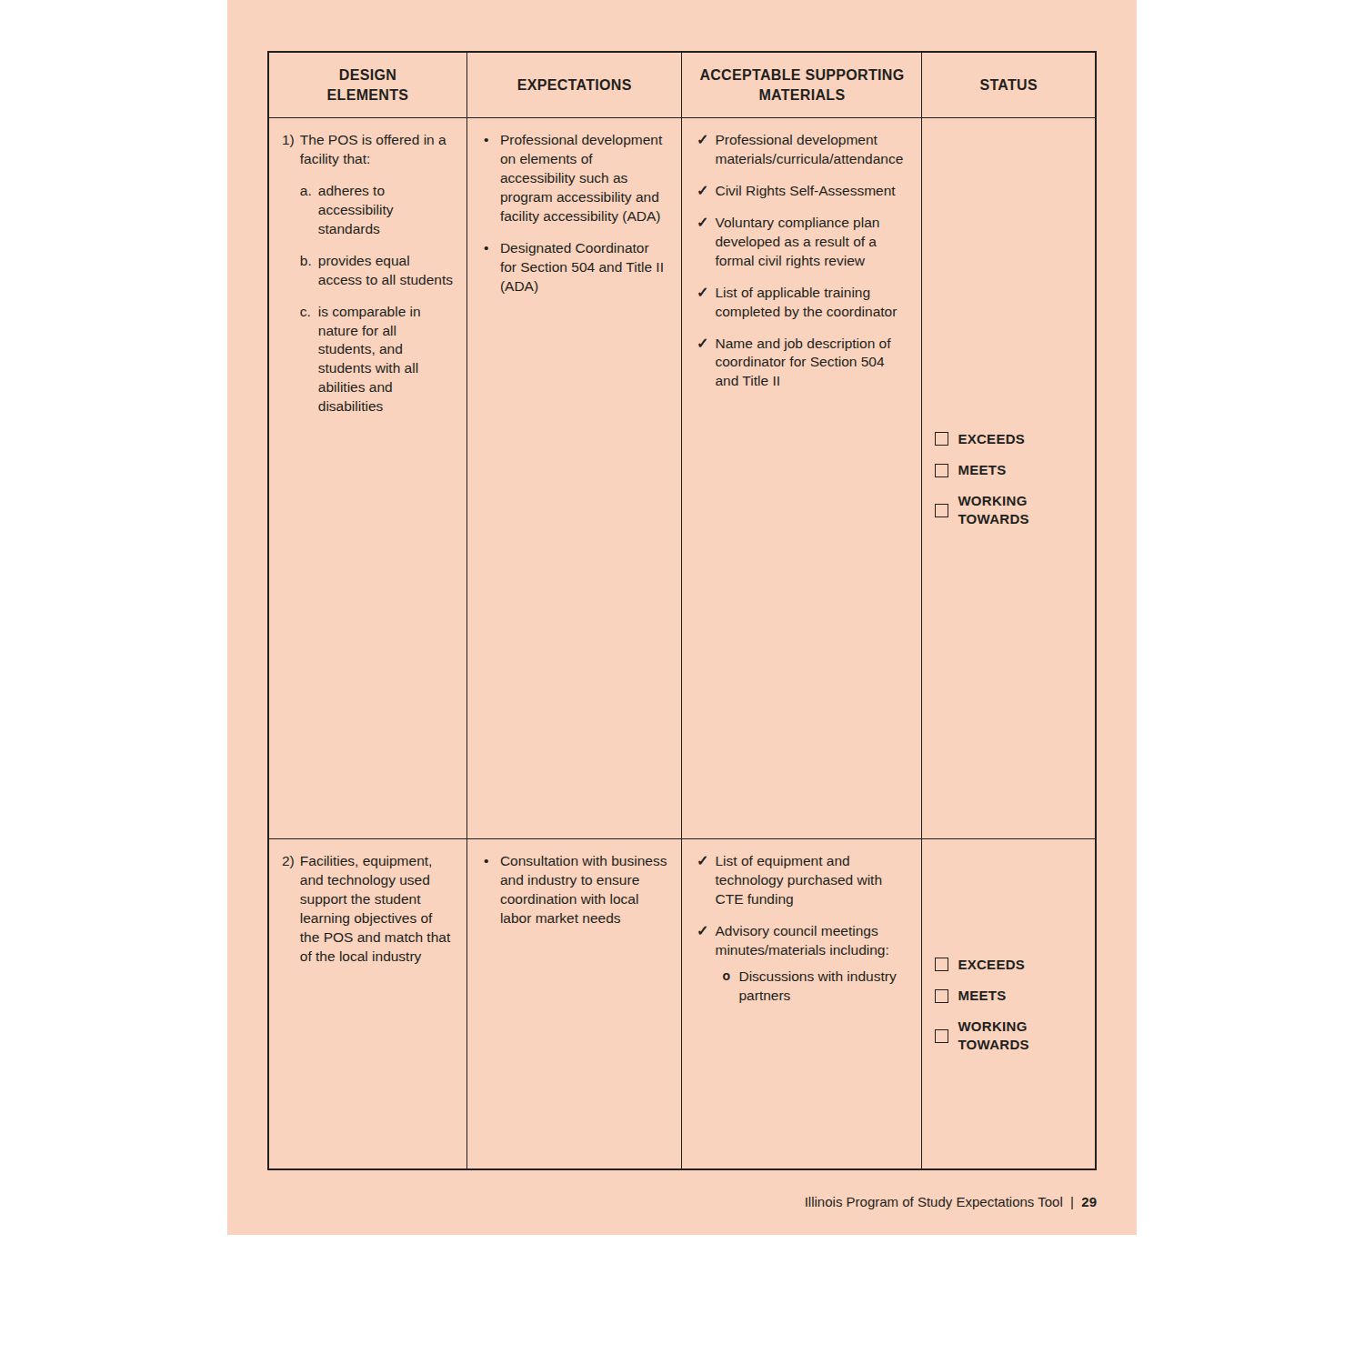| DESIGN ELEMENTS | EXPECTATIONS | ACCEPTABLE SUPPORTING MATERIALS | STATUS |
| --- | --- | --- | --- |
| 1) The POS is offered in a facility that: a. adheres to accessibility standards b. provides equal access to all students c. is comparable in nature for all students, and students with all abilities and disabilities | Professional development on elements of accessibility such as program accessibility and facility accessibility (ADA) Designated Coordinator for Section 504 and Title II (ADA) | Professional development materials/curricula/attendance Civil Rights Self-Assessment Voluntary compliance plan developed as a result of a formal civil rights review List of applicable training completed by the coordinator Name and job description of coordinator for Section 504 and Title II | EXCEEDS MEETS WORKING TOWARDS |
| 2) Facilities, equipment, and technology used support the student learning objectives of the POS and match that of the local industry | Consultation with business and industry to ensure coordination with local labor market needs | List of equipment and technology purchased with CTE funding Advisory council meetings minutes/materials including: Discussions with industry partners | EXCEEDS MEETS WORKING TOWARDS |
Illinois Program of Study Expectations Tool | 29